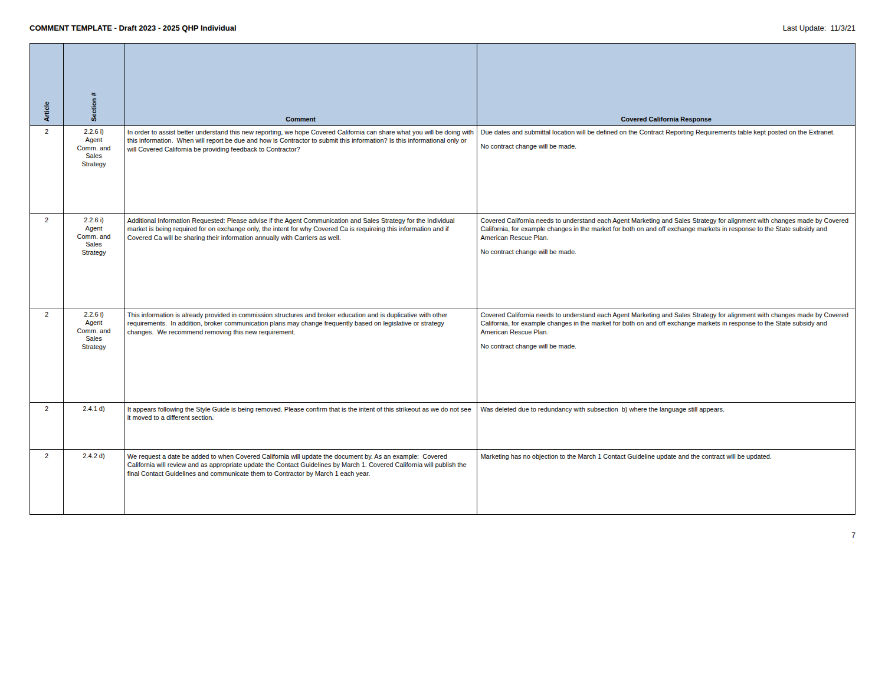COMMENT TEMPLATE - Draft 2023 - 2025 QHP Individual
Last Update: 11/3/21
| Article | Section # | Comment | Covered California Response |
| --- | --- | --- | --- |
| 2 | 2.2.6 i) Agent Comm. and Sales Strategy | In order to assist better understand this new reporting, we hope Covered California can share what you will be doing with this information. When will report be due and how is Contractor to submit this information? Is this informational only or will Covered California be providing feedback to Contractor? | Due dates and submittal location will be defined on the Contract Reporting Requirements table kept posted on the Extranet. No contract change will be made. |
| 2 | 2.2.6 i) Agent Comm. and Sales Strategy | Additional Information Requested: Please advise if the Agent Communication and Sales Strategy for the Individual market is being required for on exchange only, the intent for why Covered Ca is requireing this information and if Covered Ca will be sharing their information annually with Carriers as well. | Covered California needs to understand each Agent Marketing and Sales Strategy for alignment with changes made by Covered California, for example changes in the market for both on and off exchange markets in response to the State subsidy and American Rescue Plan. No contract change will be made. |
| 2 | 2.2.6 i) Agent Comm. and Sales Strategy | This information is already provided in commission structures and broker education and is duplicative with other requirements. In addition, broker communication plans may change frequently based on legislative or strategy changes. We recommend removing this new requirement. | Covered California needs to understand each Agent Marketing and Sales Strategy for alignment with changes made by Covered California, for example changes in the market for both on and off exchange markets in response to the State subsidy and American Rescue Plan. No contract change will be made. |
| 2 | 2.4.1 d) | It appears following the Style Guide is being removed. Please confirm that is the intent of this strikeout as we do not see it moved to a different section. | Was deleted due to redundancy with subsection b) where the language still appears. |
| 2 | 2.4.2 d) | We request a date be added to when Covered California will update the document by. As an example: Covered California will review and as appropriate update the Contact Guidelines by March 1. Covered California will publish the final Contact Guidelines and communicate them to Contractor by March 1 each year. | Marketing has no objection to the March 1 Contact Guideline update and the contract will be updated. |
7